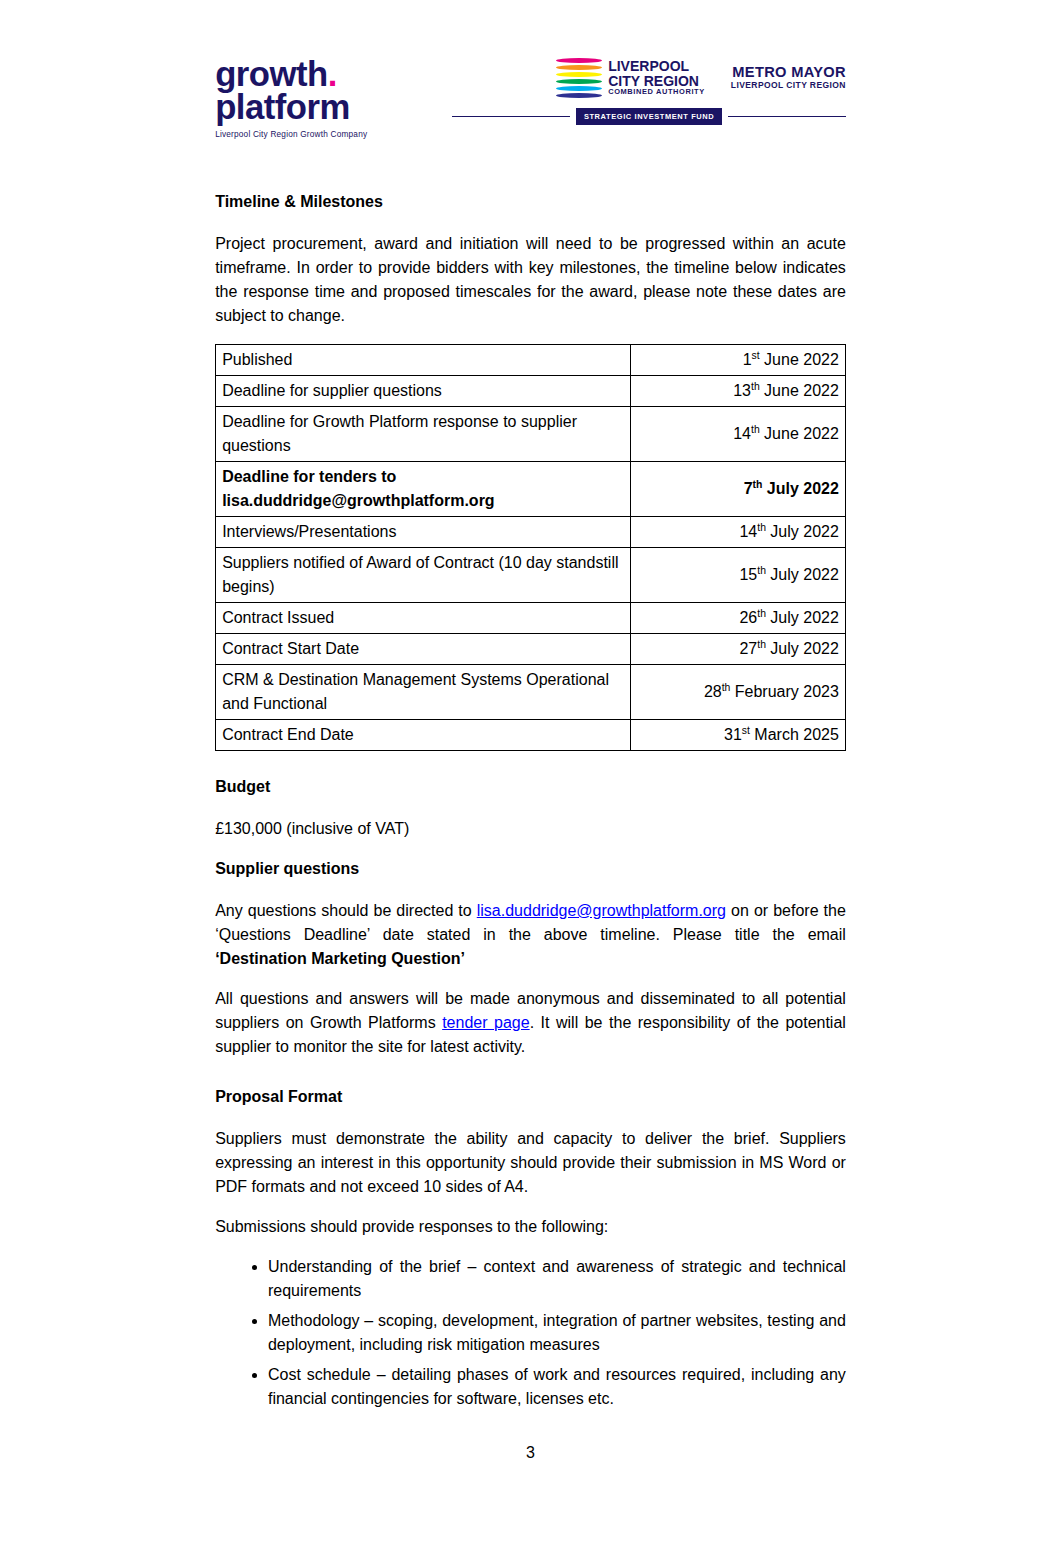growth.
platform
Liverpool City Region Growth Company
LIVERPOOL
CITY REGION COMBINED AUTHORITY
METRO MAYOR
LIVERPOOL CITY REGION
STRATEGIC INVESTMENT FUND
Timeline & Milestones
Project procurement, award and initiation will need to be progressed within an acute timeframe. In order to provide bidders with key milestones, the timeline below indicates the response time and proposed timescales for the award, please note these dates are subject to change.
| Published | 1 st June 2022 |
| Deadline for supplier questions | 13 th June 2022 |
| Deadline for Growth Platform response to supplier questions | 14 th June 2022 |
| Deadline for tenders to lisa.duddridge@growthplatform.org | 7 th July 2022 |
| Interviews/Presentations | 14 th July 2022 |
| Suppliers notified of Award of Contract (10 day standstill begins) | 15 th July 2022 |
| Contract Issued | 26 th July 2022 |
| Contract Start Date | 27 th July 2022 |
| CRM & Destination Management Systems Operational and Functional | 28 th February 2023 |
| Contract End Date | 31 st March 2025 |
Budget
£130,000 (inclusive of VAT)
Supplier questions
Any questions should be directed to lisa.duddridge@growthplatform.org on or before the ‘Questions Deadline’ date stated in the above timeline. Please title the email ‘Destination Marketing Question’
All questions and answers will be made anonymous and disseminated to all potential suppliers on Growth Platforms tender page. It will be the responsibility of the potential supplier to monitor the site for latest activity.
Proposal Format
Suppliers must demonstrate the ability and capacity to deliver the brief. Suppliers expressing an interest in this opportunity should provide their submission in MS Word or PDF formats and not exceed 10 sides of A4.
Submissions should provide responses to the following:
Understanding of the brief – context and awareness of strategic and technical requirements
Methodology – scoping, development, integration of partner websites, testing and deployment, including risk mitigation measures
Cost schedule – detailing phases of work and resources required, including any financial contingencies for software, licenses etc.
3